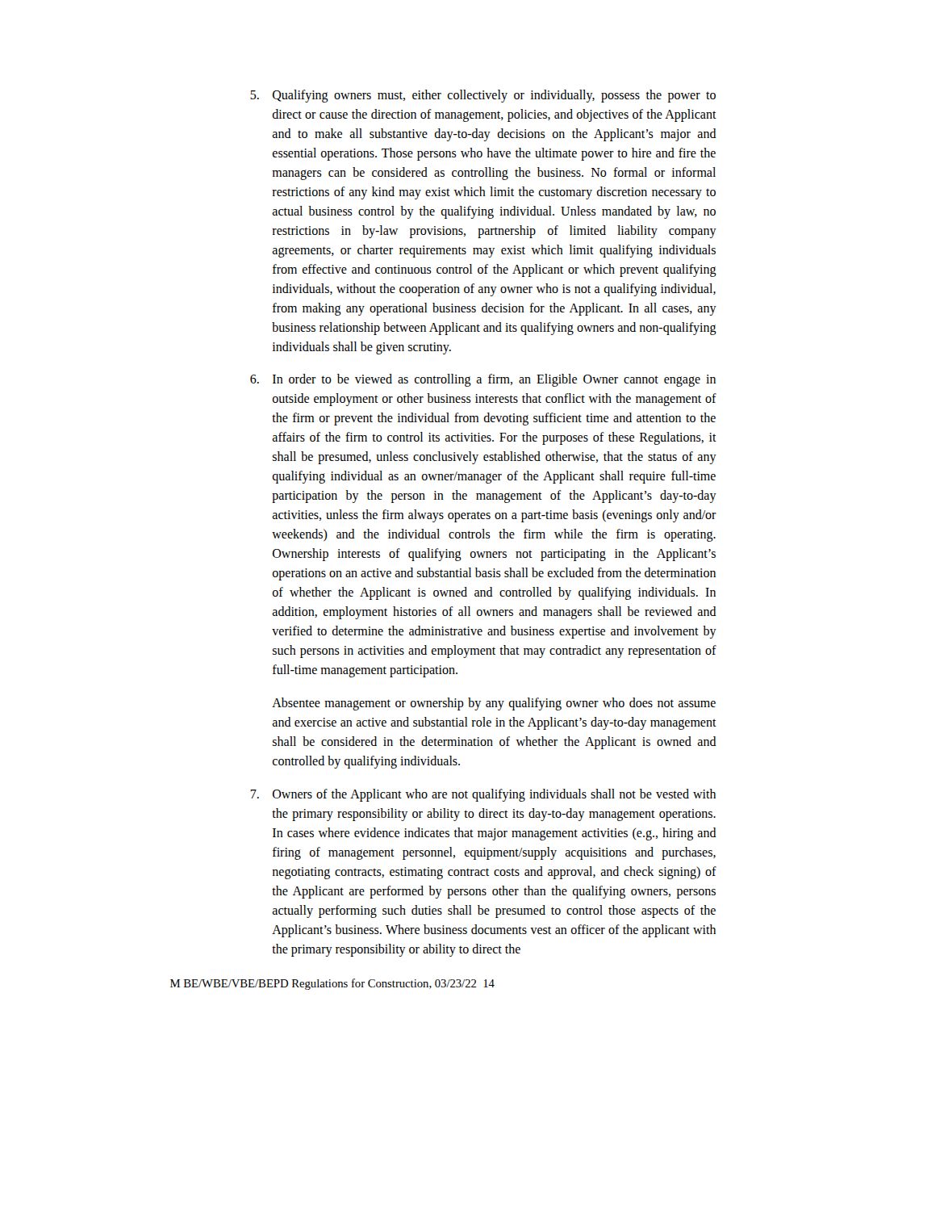Qualifying owners must, either collectively or individually, possess the power to direct or cause the direction of management, policies, and objectives of the Applicant and to make all substantive day-to-day decisions on the Applicant’s major and essential operations. Those persons who have the ultimate power to hire and fire the managers can be considered as controlling the business. No formal or informal restrictions of any kind may exist which limit the customary discretion necessary to actual business control by the qualifying individual. Unless mandated by law, no restrictions in by-law provisions, partnership of limited liability company agreements, or charter requirements may exist which limit qualifying individuals from effective and continuous control of the Applicant or which prevent qualifying individuals, without the cooperation of any owner who is not a qualifying individual, from making any operational business decision for the Applicant. In all cases, any business relationship between Applicant and its qualifying owners and non-qualifying individuals shall be given scrutiny.
In order to be viewed as controlling a firm, an Eligible Owner cannot engage in outside employment or other business interests that conflict with the management of the firm or prevent the individual from devoting sufficient time and attention to the affairs of the firm to control its activities. For the purposes of these Regulations, it shall be presumed, unless conclusively established otherwise, that the status of any qualifying individual as an owner/manager of the Applicant shall require full-time participation by the person in the management of the Applicant’s day-to-day activities, unless the firm always operates on a part-time basis (evenings only and/or weekends) and the individual controls the firm while the firm is operating. Ownership interests of qualifying owners not participating in the Applicant’s operations on an active and substantial basis shall be excluded from the determination of whether the Applicant is owned and controlled by qualifying individuals. In addition, employment histories of all owners and managers shall be reviewed and verified to determine the administrative and business expertise and involvement by such persons in activities and employment that may contradict any representation of full-time management participation.
Absentee management or ownership by any qualifying owner who does not assume and exercise an active and substantial role in the Applicant’s day-to-day management shall be considered in the determination of whether the Applicant is owned and controlled by qualifying individuals.
Owners of the Applicant who are not qualifying individuals shall not be vested with the primary responsibility or ability to direct its day-to-day management operations. In cases where evidence indicates that major management activities (e.g., hiring and firing of management personnel, equipment/supply acquisitions and purchases, negotiating contracts, estimating contract costs and approval, and check signing) of the Applicant are performed by persons other than the qualifying owners, persons actually performing such duties shall be presumed to control those aspects of the Applicant’s business. Where business documents vest an officer of the applicant with the primary responsibility or ability to direct the
M BE/WBE/VBE/BEPD Regulations for Construction, 03/23/2214